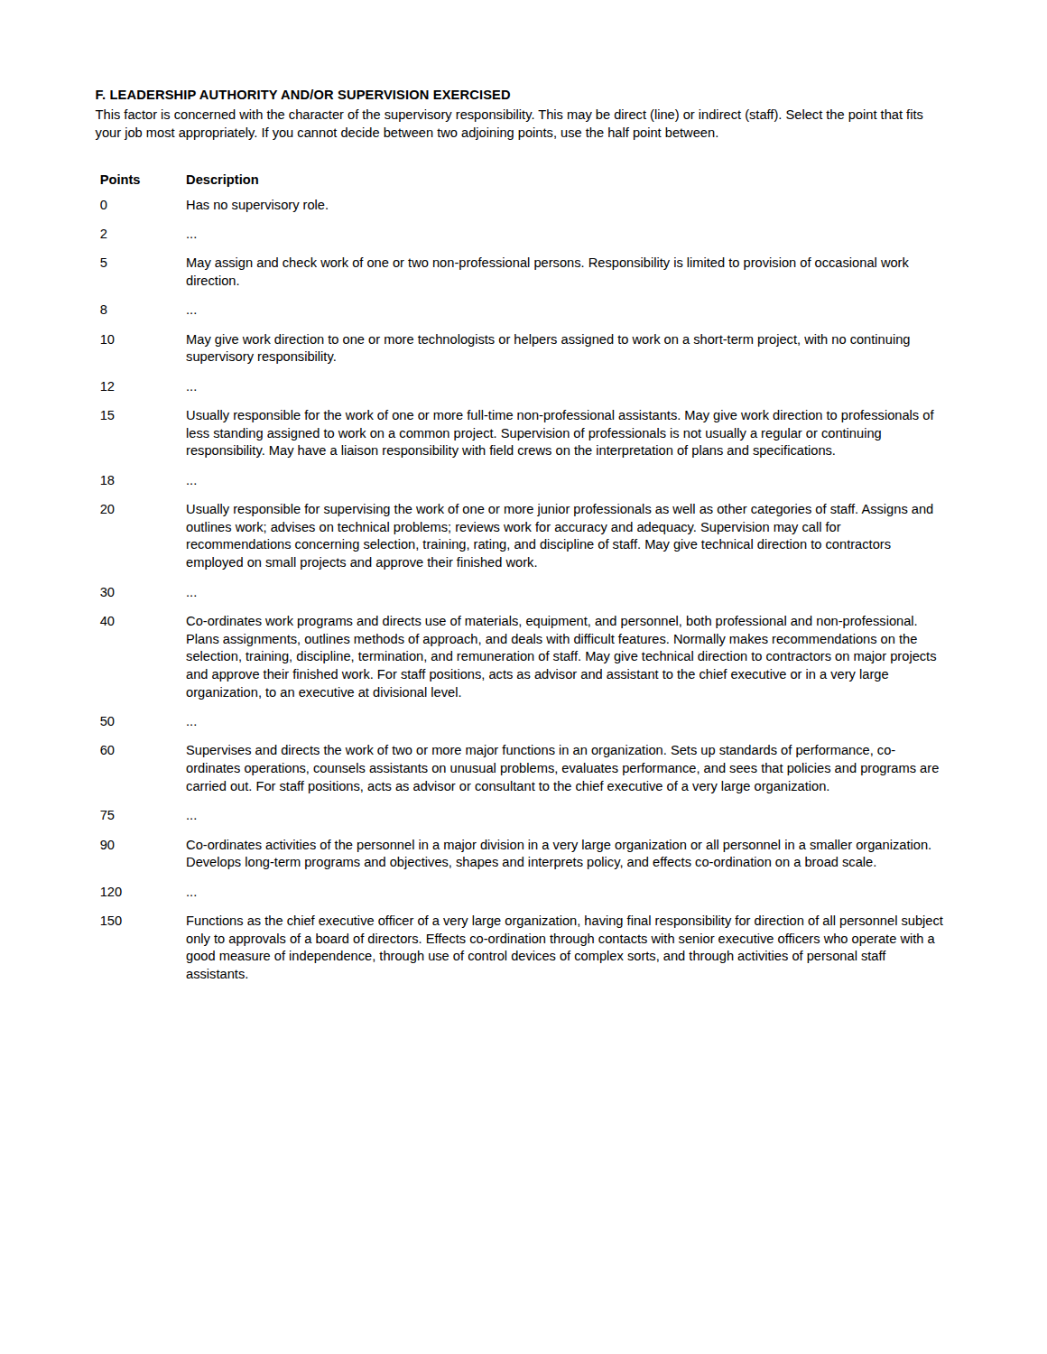F. LEADERSHIP AUTHORITY AND/OR SUPERVISION EXERCISED
This factor is concerned with the character of the supervisory responsibility. This may be direct (line) or indirect (staff). Select the point that fits your job most appropriately. If you cannot decide between two adjoining points, use the half point between.
| Points | Description |
| --- | --- |
| 0 | Has no supervisory role. |
| 2 | ... |
| 5 | May assign and check work of one or two non-professional persons. Responsibility is limited to provision of occasional work direction. |
| 8 | ... |
| 10 | May give work direction to one or more technologists or helpers assigned to work on a short-term project, with no continuing supervisory responsibility. |
| 12 | ... |
| 15 | Usually responsible for the work of one or more full-time non-professional assistants. May give work direction to professionals of less standing assigned to work on a common project. Supervision of professionals is not usually a regular or continuing responsibility. May have a liaison responsibility with field crews on the interpretation of plans and specifications. |
| 18 | ... |
| 20 | Usually responsible for supervising the work of one or more junior professionals as well as other categories of staff. Assigns and outlines work; advises on technical problems; reviews work for accuracy and adequacy. Supervision may call for recommendations concerning selection, training, rating, and discipline of staff. May give technical direction to contractors employed on small projects and approve their finished work. |
| 30 | ... |
| 40 | Co-ordinates work programs and directs use of materials, equipment, and personnel, both professional and non-professional. Plans assignments, outlines methods of approach, and deals with difficult features. Normally makes recommendations on the selection, training, discipline, termination, and remuneration of staff. May give technical direction to contractors on major projects and approve their finished work. For staff positions, acts as advisor and assistant to the chief executive or in a very large organization, to an executive at divisional level. |
| 50 | ... |
| 60 | Supervises and directs the work of two or more major functions in an organization. Sets up standards of performance, co-ordinates operations, counsels assistants on unusual problems, evaluates performance, and sees that policies and programs are carried out. For staff positions, acts as advisor or consultant to the chief executive of a very large organization. |
| 75 | ... |
| 90 | Co-ordinates activities of the personnel in a major division in a very large organization or all personnel in a smaller organization. Develops long-term programs and objectives, shapes and interprets policy, and effects co-ordination on a broad scale. |
| 120 | ... |
| 150 | Functions as the chief executive officer of a very large organization, having final responsibility for direction of all personnel subject only to approvals of a board of directors. Effects co-ordination through contacts with senior executive officers who operate with a good measure of independence, through use of control devices of complex sorts, and through activities of personal staff assistants. |